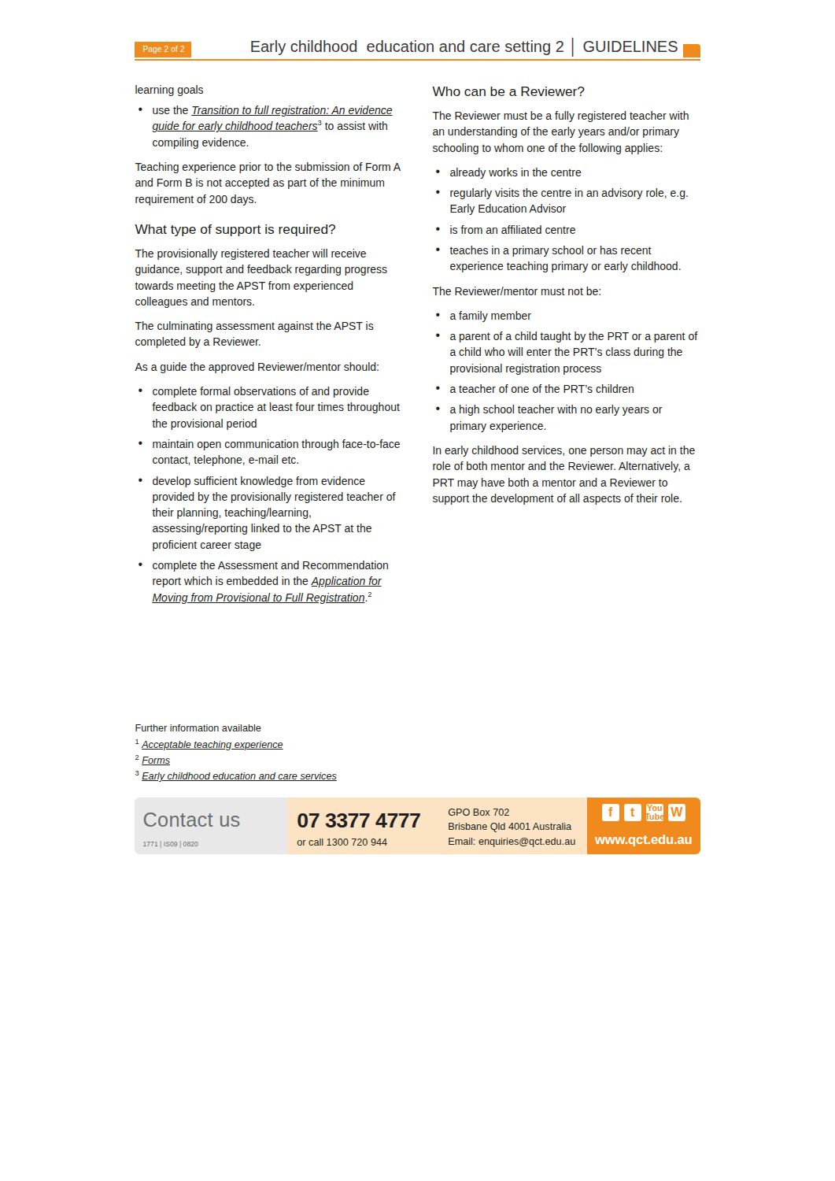Page 2 of 2
Early childhood education and care setting 2 │ GUIDELINES
learning goals
use the Transition to full registration: An evidence guide for early childhood teachers3 to assist with compiling evidence.
Teaching experience prior to the submission of Form A and Form B is not accepted as part of the minimum requirement of 200 days.
What type of support is required?
The provisionally registered teacher will receive guidance, support and feedback regarding progress towards meeting the APST from experienced colleagues and mentors.
The culminating assessment against the APST is completed by a Reviewer.
As a guide the approved Reviewer/mentor should:
complete formal observations of and provide feedback on practice at least four times throughout the provisional period
maintain open communication through face-to-face contact, telephone, e-mail etc.
develop sufficient knowledge from evidence provided by the provisionally registered teacher of their planning, teaching/learning, assessing/reporting linked to the APST at the proficient career stage
complete the Assessment and Recommendation report which is embedded in the Application for Moving from Provisional to Full Registration.2
Who can be a Reviewer?
The Reviewer must be a fully registered teacher with an understanding of the early years and/or primary schooling to whom one of the following applies:
already works in the centre
regularly visits the centre in an advisory role, e.g. Early Education Advisor
is from an affiliated centre
teaches in a primary school or has recent experience teaching primary or early childhood.
The Reviewer/mentor must not be:
a family member
a parent of a child taught by the PRT or a parent of a child who will enter the PRT’s class during the provisional registration process
a teacher of one of the PRT’s children
a high school teacher with no early years or primary experience.
In early childhood services, one person may act in the role of both mentor and the Reviewer. Alternatively, a PRT may have both a mentor and a Reviewer to support the development of all aspects of their role.
Further information available
1 Acceptable teaching experience
2 Forms
3 Early childhood education and care services
Contact us
1771 | IS09 | 0820
07 3377 4777
or call 1300 720 944
GPO Box 702
Brisbane Qld 4001 Australia
Email: enquiries@qct.edu.au
f
t
You Tube
W
www.qct.edu.au